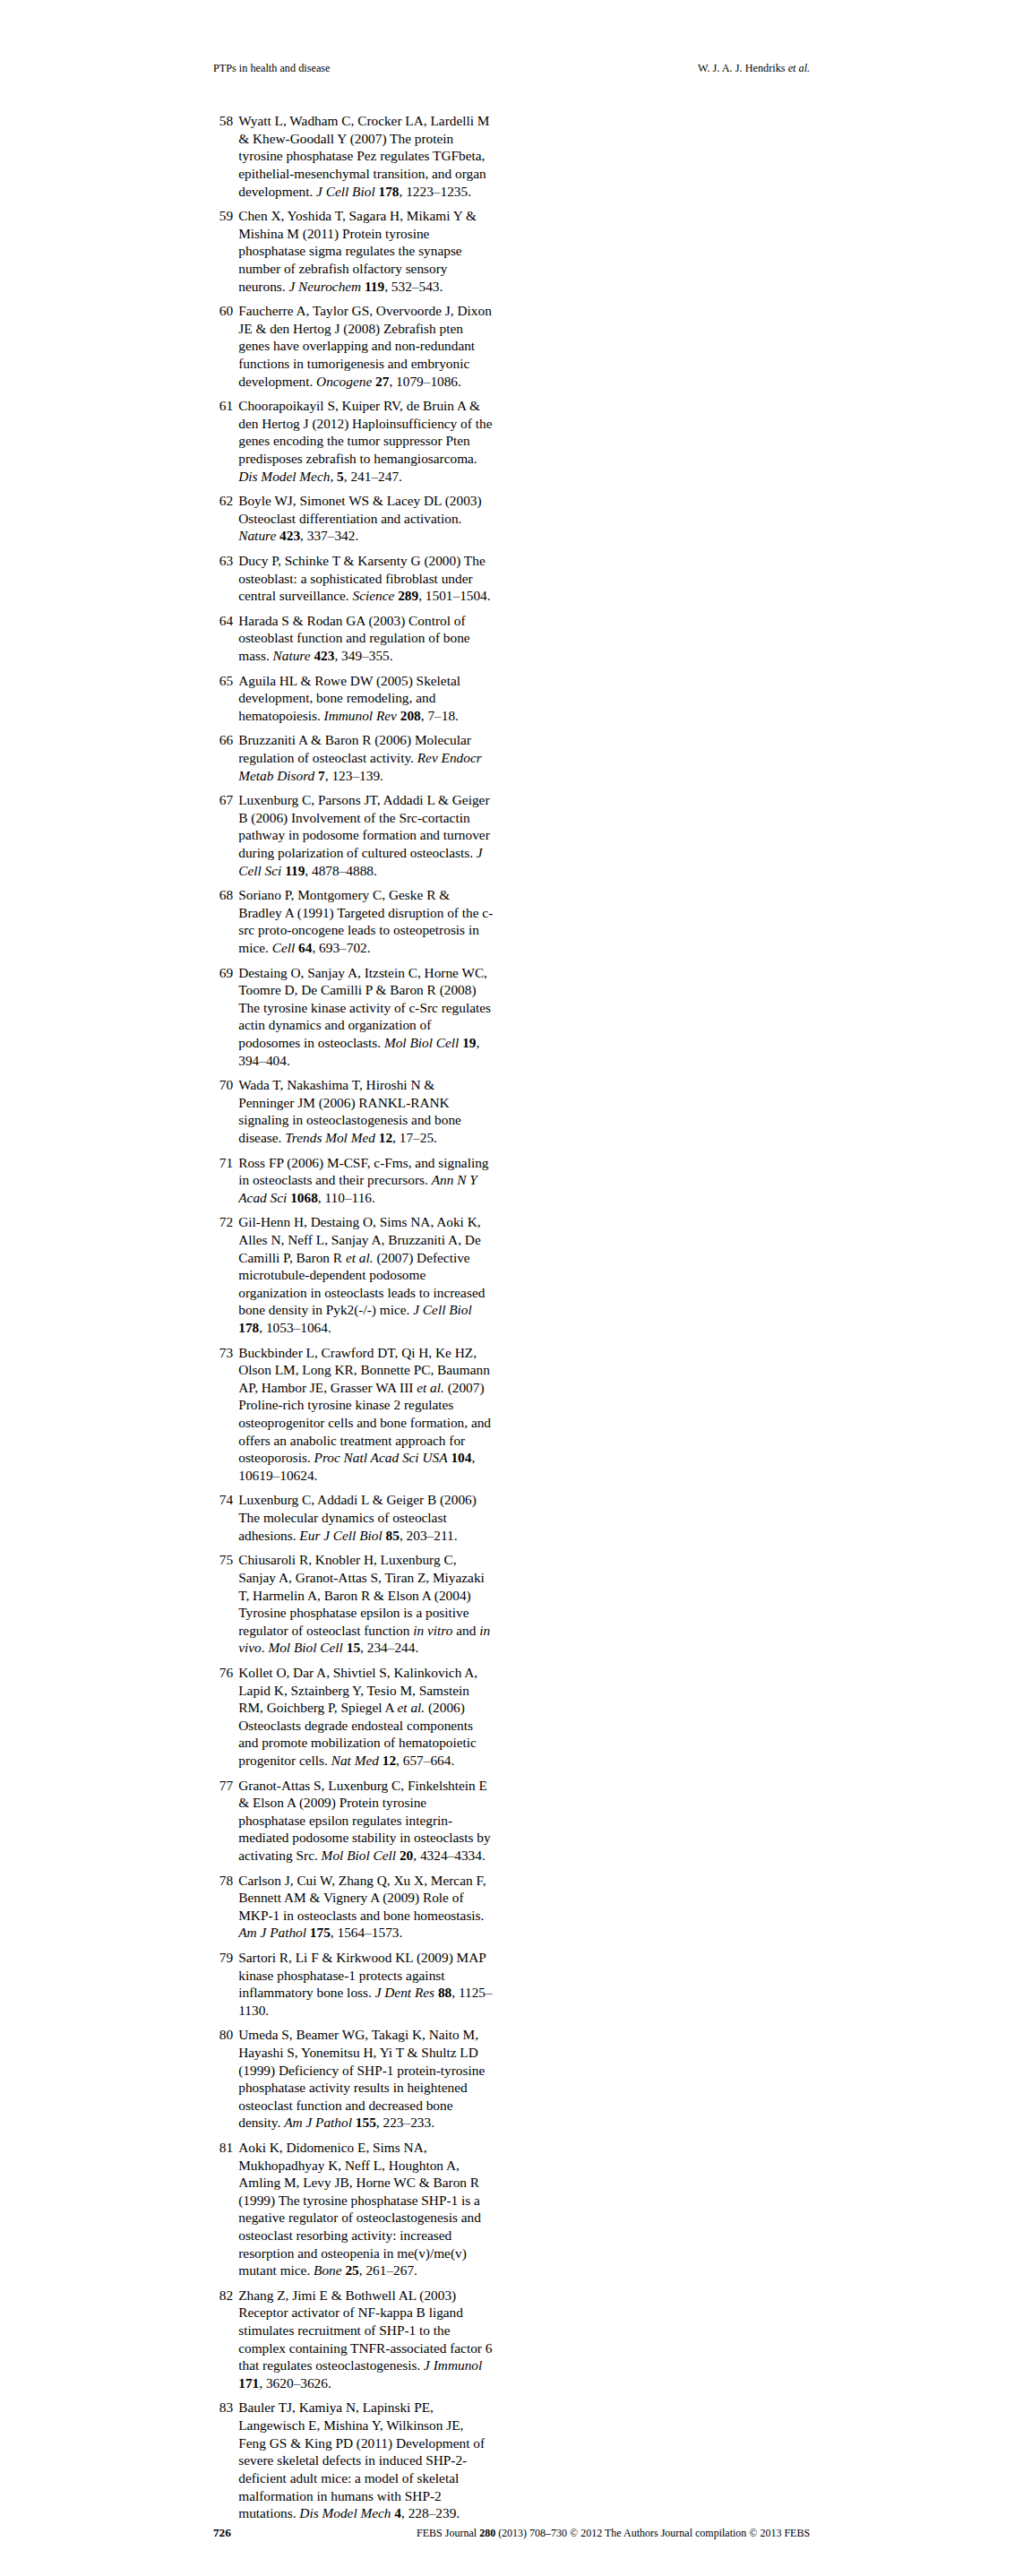PTPs in health and disease W. J. A. J. Hendriks et al.
Wyatt L, Wadham C, Crocker LA, Lardelli M & Khew-Goodall Y (2007) The protein tyrosine phosphatase Pez regulates TGFbeta, epithelial-mesenchymal transition, and organ development. J Cell Biol 178, 1223–1235.
Chen X, Yoshida T, Sagara H, Mikami Y & Mishina M (2011) Protein tyrosine phosphatase sigma regulates the synapse number of zebrafish olfactory sensory neurons. J Neurochem 119, 532–543.
Faucherre A, Taylor GS, Overvoorde J, Dixon JE & den Hertog J (2008) Zebrafish pten genes have overlapping and non-redundant functions in tumorigenesis and embryonic development. Oncogene 27, 1079–1086.
Choorapoikayil S, Kuiper RV, de Bruin A & den Hertog J (2012) Haploinsufficiency of the genes encoding the tumor suppressor Pten predisposes zebrafish to hemangiosarcoma. Dis Model Mech, 5, 241–247.
Boyle WJ, Simonet WS & Lacey DL (2003) Osteoclast differentiation and activation. Nature 423, 337–342.
Ducy P, Schinke T & Karsenty G (2000) The osteoblast: a sophisticated fibroblast under central surveillance. Science 289, 1501–1504.
Harada S & Rodan GA (2003) Control of osteoblast function and regulation of bone mass. Nature 423, 349–355.
Aguila HL & Rowe DW (2005) Skeletal development, bone remodeling, and hematopoiesis. Immunol Rev 208, 7–18.
Bruzzaniti A & Baron R (2006) Molecular regulation of osteoclast activity. Rev Endocr Metab Disord 7, 123–139.
Luxenburg C, Parsons JT, Addadi L & Geiger B (2006) Involvement of the Src-cortactin pathway in podosome formation and turnover during polarization of cultured osteoclasts. J Cell Sci 119, 4878–4888.
Soriano P, Montgomery C, Geske R & Bradley A (1991) Targeted disruption of the c-src proto-oncogene leads to osteopetrosis in mice. Cell 64, 693–702.
Destaing O, Sanjay A, Itzstein C, Horne WC, Toomre D, De Camilli P & Baron R (2008) The tyrosine kinase activity of c-Src regulates actin dynamics and organization of podosomes in osteoclasts. Mol Biol Cell 19, 394–404.
Wada T, Nakashima T, Hiroshi N & Penninger JM (2006) RANKL-RANK signaling in osteoclastogenesis and bone disease. Trends Mol Med 12, 17–25.
Ross FP (2006) M-CSF, c-Fms, and signaling in osteoclasts and their precursors. Ann N Y Acad Sci 1068, 110–116.
Gil-Henn H, Destaing O, Sims NA, Aoki K, Alles N, Neff L, Sanjay A, Bruzzaniti A, De Camilli P, Baron R et al. (2007) Defective microtubule-dependent podosome organization in osteoclasts leads to increased bone density in Pyk2(-/-) mice. J Cell Biol 178, 1053–1064.
Buckbinder L, Crawford DT, Qi H, Ke HZ, Olson LM, Long KR, Bonnette PC, Baumann AP, Hambor JE, Grasser WA III et al. (2007) Proline-rich tyrosine kinase 2 regulates osteoprogenitor cells and bone formation, and offers an anabolic treatment approach for osteoporosis. Proc Natl Acad Sci USA 104, 10619–10624.
Luxenburg C, Addadi L & Geiger B (2006) The molecular dynamics of osteoclast adhesions. Eur J Cell Biol 85, 203–211.
Chiusaroli R, Knobler H, Luxenburg C, Sanjay A, Granot-Attas S, Tiran Z, Miyazaki T, Harmelin A, Baron R & Elson A (2004) Tyrosine phosphatase epsilon is a positive regulator of osteoclast function in vitro and in vivo. Mol Biol Cell 15, 234–244.
Kollet O, Dar A, Shivtiel S, Kalinkovich A, Lapid K, Sztainberg Y, Tesio M, Samstein RM, Goichberg P, Spiegel A et al. (2006) Osteoclasts degrade endosteal components and promote mobilization of hematopoietic progenitor cells. Nat Med 12, 657–664.
Granot-Attas S, Luxenburg C, Finkelshtein E & Elson A (2009) Protein tyrosine phosphatase epsilon regulates integrin-mediated podosome stability in osteoclasts by activating Src. Mol Biol Cell 20, 4324–4334.
Carlson J, Cui W, Zhang Q, Xu X, Mercan F, Bennett AM & Vignery A (2009) Role of MKP-1 in osteoclasts and bone homeostasis. Am J Pathol 175, 1564–1573.
Sartori R, Li F & Kirkwood KL (2009) MAP kinase phosphatase-1 protects against inflammatory bone loss. J Dent Res 88, 1125–1130.
Umeda S, Beamer WG, Takagi K, Naito M, Hayashi S, Yonemitsu H, Yi T & Shultz LD (1999) Deficiency of SHP-1 protein-tyrosine phosphatase activity results in heightened osteoclast function and decreased bone density. Am J Pathol 155, 223–233.
Aoki K, Didomenico E, Sims NA, Mukhopadhyay K, Neff L, Houghton A, Amling M, Levy JB, Horne WC & Baron R (1999) The tyrosine phosphatase SHP-1 is a negative regulator of osteoclastogenesis and osteoclast resorbing activity: increased resorption and osteopenia in me(v)/me(v) mutant mice. Bone 25, 261–267.
Zhang Z, Jimi E & Bothwell AL (2003) Receptor activator of NF-kappa B ligand stimulates recruitment of SHP-1 to the complex containing TNFR-associated factor 6 that regulates osteoclastogenesis. J Immunol 171, 3620–3626.
Bauler TJ, Kamiya N, Lapinski PE, Langewisch E, Mishina Y, Wilkinson JE, Feng GS & King PD (2011) Development of severe skeletal defects in induced SHP-2-deficient adult mice: a model of skeletal malformation in humans with SHP-2 mutations. Dis Model Mech 4, 228–239.
726 FEBS Journal 280 (2013) 708–730 © 2012 The Authors Journal compilation © 2013 FEBS